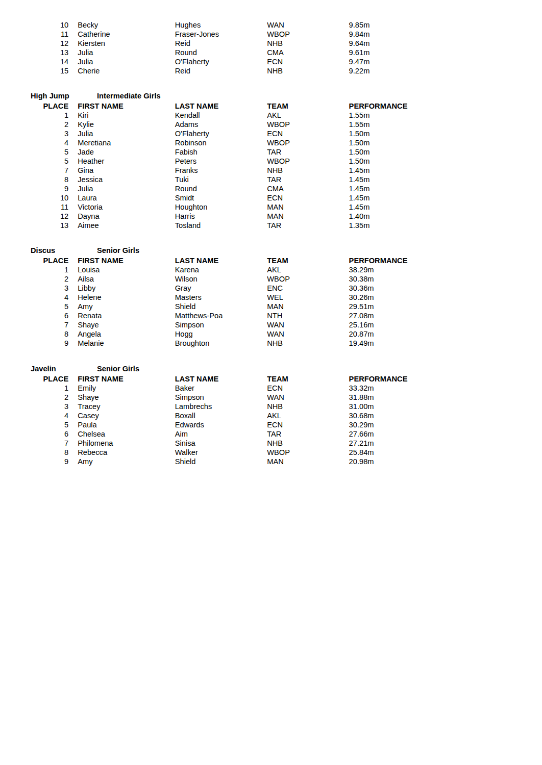| 10 | Becky | Hughes | WAN | 9.85m |
| 11 | Catherine | Fraser-Jones | WBOP | 9.84m |
| 12 | Kiersten | Reid | NHB | 9.64m |
| 13 | Julia | Round | CMA | 9.61m |
| 14 | Julia | O'Flaherty | ECN | 9.47m |
| 15 | Cherie | Reid | NHB | 9.22m |
High Jump Intermediate Girls
| PLACE | FIRST NAME | LAST NAME | TEAM | PERFORMANCE |
| --- | --- | --- | --- | --- |
| 1 | Kiri | Kendall | AKL | 1.55m |
| 2 | Kylie | Adams | WBOP | 1.55m |
| 3 | Julia | O'Flaherty | ECN | 1.50m |
| 4 | Meretiana | Robinson | WBOP | 1.50m |
| 5 | Jade | Fabish | TAR | 1.50m |
| 5 | Heather | Peters | WBOP | 1.50m |
| 7 | Gina | Franks | NHB | 1.45m |
| 8 | Jessica | Tuki | TAR | 1.45m |
| 9 | Julia | Round | CMA | 1.45m |
| 10 | Laura | Smidt | ECN | 1.45m |
| 11 | Victoria | Houghton | MAN | 1.45m |
| 12 | Dayna | Harris | MAN | 1.40m |
| 13 | Aimee | Tosland | TAR | 1.35m |
Discus Senior Girls
| PLACE | FIRST NAME | LAST NAME | TEAM | PERFORMANCE |
| --- | --- | --- | --- | --- |
| 1 | Louisa | Karena | AKL | 38.29m |
| 2 | Ailsa | Wilson | WBOP | 30.38m |
| 3 | Libby | Gray | ENC | 30.36m |
| 4 | Helene | Masters | WEL | 30.26m |
| 5 | Amy | Shield | MAN | 29.51m |
| 6 | Renata | Matthews-Poa | NTH | 27.08m |
| 7 | Shaye | Simpson | WAN | 25.16m |
| 8 | Angela | Hogg | WAN | 20.87m |
| 9 | Melanie | Broughton | NHB | 19.49m |
Javelin Senior Girls
| PLACE | FIRST NAME | LAST NAME | TEAM | PERFORMANCE |
| --- | --- | --- | --- | --- |
| 1 | Emily | Baker | ECN | 33.32m |
| 2 | Shaye | Simpson | WAN | 31.88m |
| 3 | Tracey | Lambrechs | NHB | 31.00m |
| 4 | Casey | Boxall | AKL | 30.68m |
| 5 | Paula | Edwards | ECN | 30.29m |
| 6 | Chelsea | Aim | TAR | 27.66m |
| 7 | Philomena | Sinisa | NHB | 27.21m |
| 8 | Rebecca | Walker | WBOP | 25.84m |
| 9 | Amy | Shield | MAN | 20.98m |